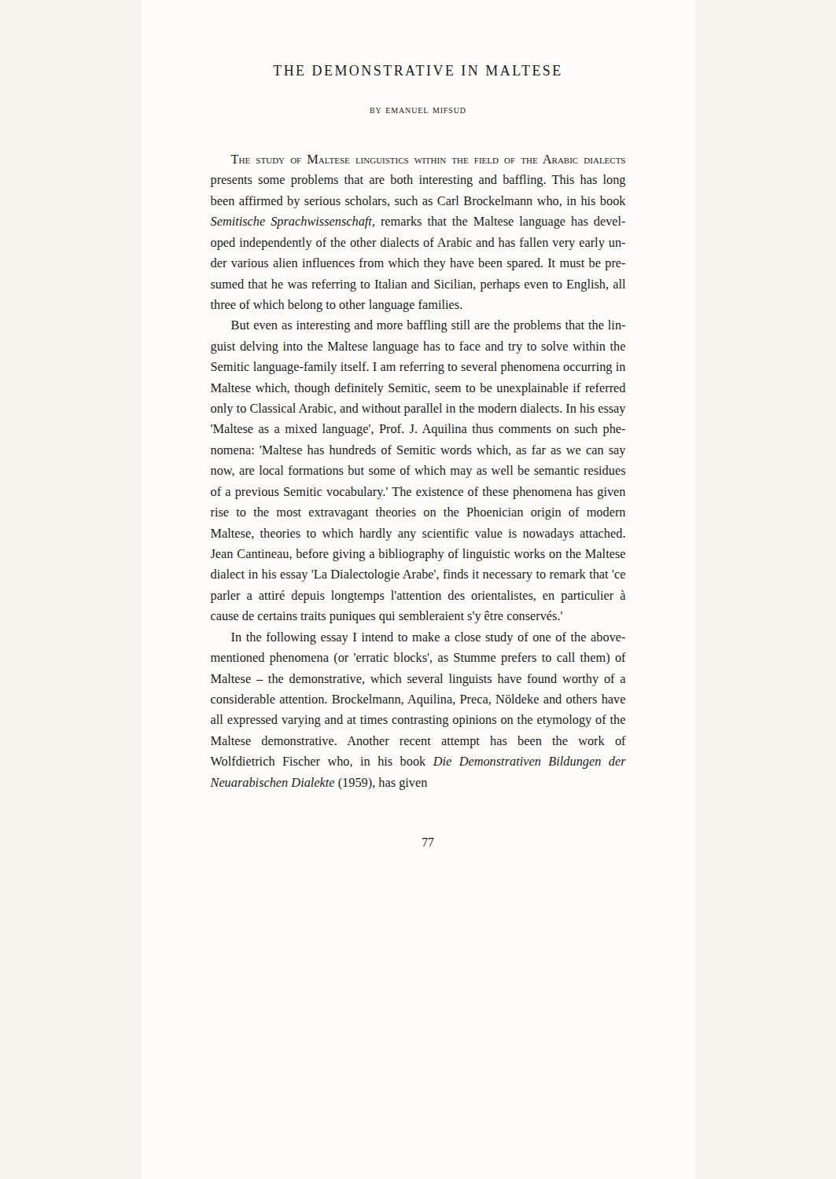The Demonstrative in Maltese
By Emanuel Mifsud
The study of Maltese linguistics within the field of the Arabic dialects presents some problems that are both interesting and baffling. This has long been affirmed by serious scholars, such as Carl Brockelmann who, in his book Semitische Sprachwissenschaft, remarks that the Maltese language has developed independently of the other dialects of Arabic and has fallen very early under various alien influences from which they have been spared. It must be presumed that he was referring to Italian and Sicilian, perhaps even to English, all three of which belong to other language families.
But even as interesting and more baffling still are the problems that the linguist delving into the Maltese language has to face and try to solve within the Semitic language-family itself. I am referring to several phenomena occurring in Maltese which, though definitely Semitic, seem to be unexplainable if referred only to Classical Arabic, and without parallel in the modern dialects. In his essay 'Maltese as a mixed language', Prof. J. Aquilina thus comments on such phenomena: 'Maltese has hundreds of Semitic words which, as far as we can say now, are local formations but some of which may as well be semantic residues of a previous Semitic vocabulary.' The existence of these phenomena has given rise to the most extravagant theories on the Phoenician origin of modern Maltese, theories to which hardly any scientific value is nowadays attached. Jean Cantineau, before giving a bibliography of linguistic works on the Maltese dialect in his essay 'La Dialectologie Arabe', finds it necessary to remark that 'ce parler a attiré depuis longtemps l'attention des orientalistes, en particulier à cause de certains traits puniques qui sembleraient s'y être conservés.'
In the following essay I intend to make a close study of one of the above-mentioned phenomena (or 'erratic blocks', as Stumme prefers to call them) of Maltese – the demonstrative, which several linguists have found worthy of a considerable attention. Brockelmann, Aquilina, Preca, Nöldeke and others have all expressed varying and at times contrasting opinions on the etymology of the Maltese demonstrative. Another recent attempt has been the work of Wolfdietrich Fischer who, in his book Die Demonstrativen Bildungen der Neuarabischen Dialekte (1959), has given
77